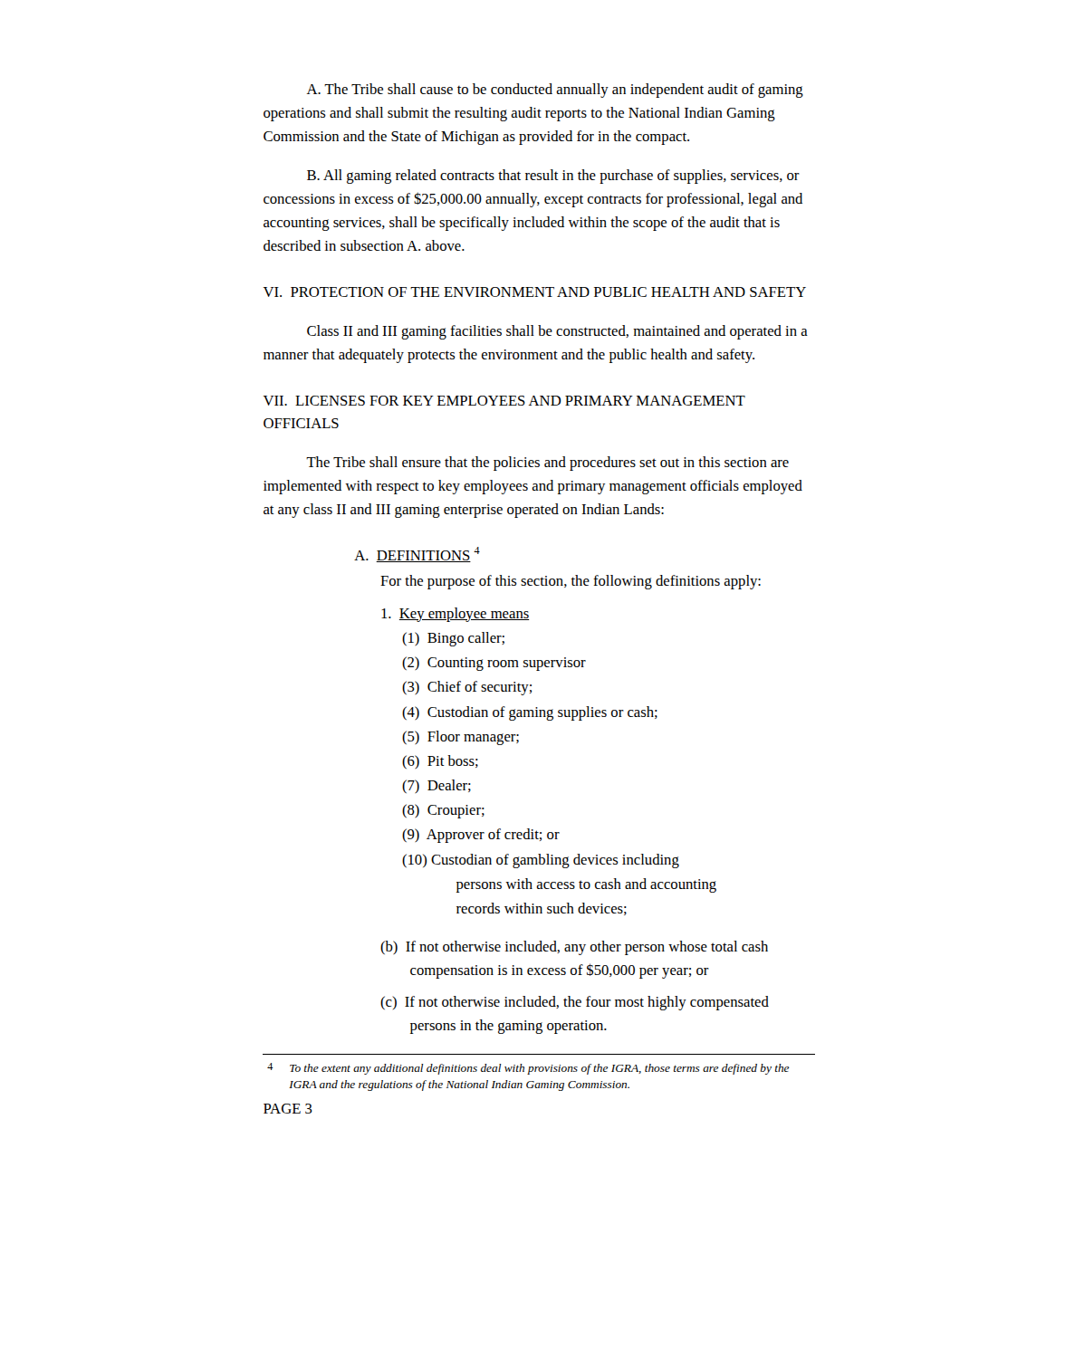A. The Tribe shall cause to be conducted annually an independent audit of gaming operations and shall submit the resulting audit reports to the National Indian Gaming Commission and the State of Michigan as provided for in the compact.
B. All gaming related contracts that result in the purchase of supplies, services, or concessions in excess of $25,000.00 annually, except contracts for professional, legal and accounting services, shall be specifically included within the scope of the audit that is described in subsection A. above.
VI. PROTECTION OF THE ENVIRONMENT AND PUBLIC HEALTH AND SAFETY
Class II and III gaming facilities shall be constructed, maintained and operated in a manner that adequately protects the environment and the public health and safety.
VII. LICENSES FOR KEY EMPLOYEES AND PRIMARY MANAGEMENT OFFICIALS
The Tribe shall ensure that the policies and procedures set out in this section are implemented with respect to key employees and primary management officials employed at any class II and III gaming enterprise operated on Indian Lands:
A. DEFINITIONS 4
For the purpose of this section, the following definitions apply:
1. Key employee means
(1) Bingo caller; (2) Counting room supervisor (3) Chief of security; (4) Custodian of gaming supplies or cash; (5) Floor manager; (6) Pit boss; (7) Dealer; (8) Croupier; (9) Approver of credit; or (10) Custodian of gambling devices including persons with access to cash and accounting records within such devices;
(b) If not otherwise included, any other person whose total cash compensation is in excess of $50,000 per year; or (c) If not otherwise included, the four most highly compensated persons in the gaming operation.
4 To the extent any additional definitions deal with provisions of the IGRA, those terms are defined by the IGRA and the regulations of the National Indian Gaming Commission.
PAGE 3